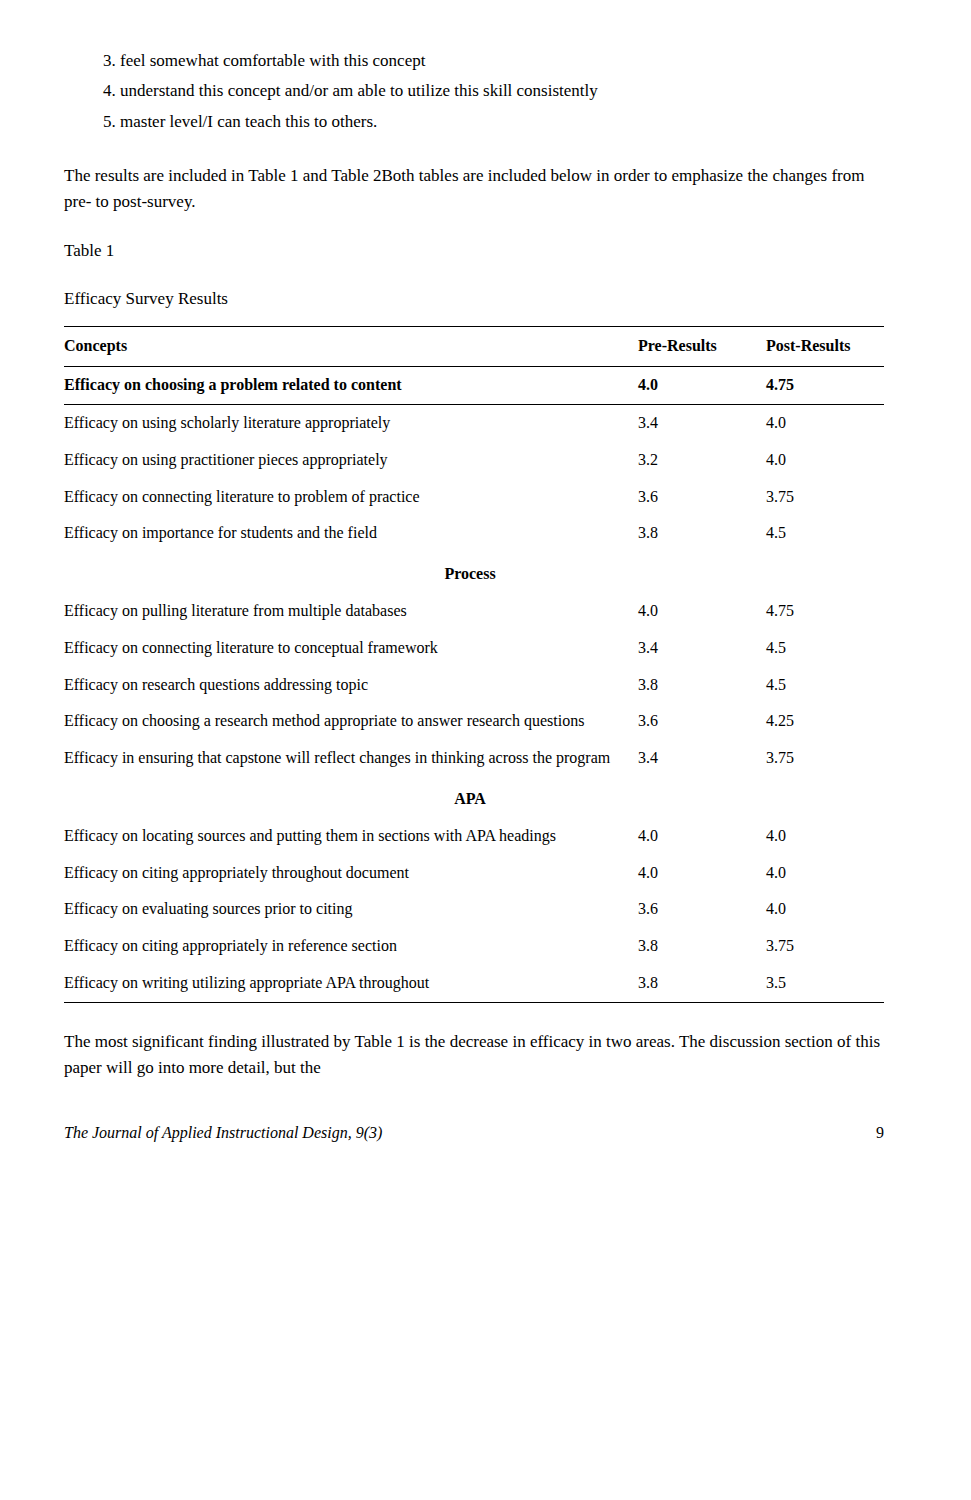feel somewhat comfortable with this concept
understand this concept and/or am able to utilize this skill consistently
master level/I can teach this to others.
The results are included in Table 1 and Table 2Both tables are included below in order to emphasize the changes from pre- to post-survey.
Table 1
Efficacy Survey Results
| Concepts | Pre-Results | Post-Results |
| --- | --- | --- |
| Efficacy on choosing a problem related to content | 4.0 | 4.75 |
| Efficacy on using scholarly literature appropriately | 3.4 | 4.0 |
| Efficacy on using practitioner pieces appropriately | 3.2 | 4.0 |
| Efficacy on connecting literature to problem of practice | 3.6 | 3.75 |
| Efficacy on importance for students and the field | 3.8 | 4.5 |
| Process |
| Efficacy on pulling literature from multiple databases | 4.0 | 4.75 |
| Efficacy on connecting literature to conceptual framework | 3.4 | 4.5 |
| Efficacy on research questions addressing topic | 3.8 | 4.5 |
| Efficacy on choosing a research method appropriate to answer research questions | 3.6 | 4.25 |
| Efficacy in ensuring that capstone will reflect changes in thinking across the program | 3.4 | 3.75 |
| APA |
| Efficacy on locating sources and putting them in sections with APA headings | 4.0 | 4.0 |
| Efficacy on citing appropriately throughout document | 4.0 | 4.0 |
| Efficacy on evaluating sources prior to citing | 3.6 | 4.0 |
| Efficacy on citing appropriately in reference section | 3.8 | 3.75 |
| Efficacy on writing utilizing appropriate APA throughout | 3.8 | 3.5 |
The most significant finding illustrated by Table 1 is the decrease in efficacy in two areas. The discussion section of this paper will go into more detail, but the
The Journal of Applied Instructional Design, 9(3) 9